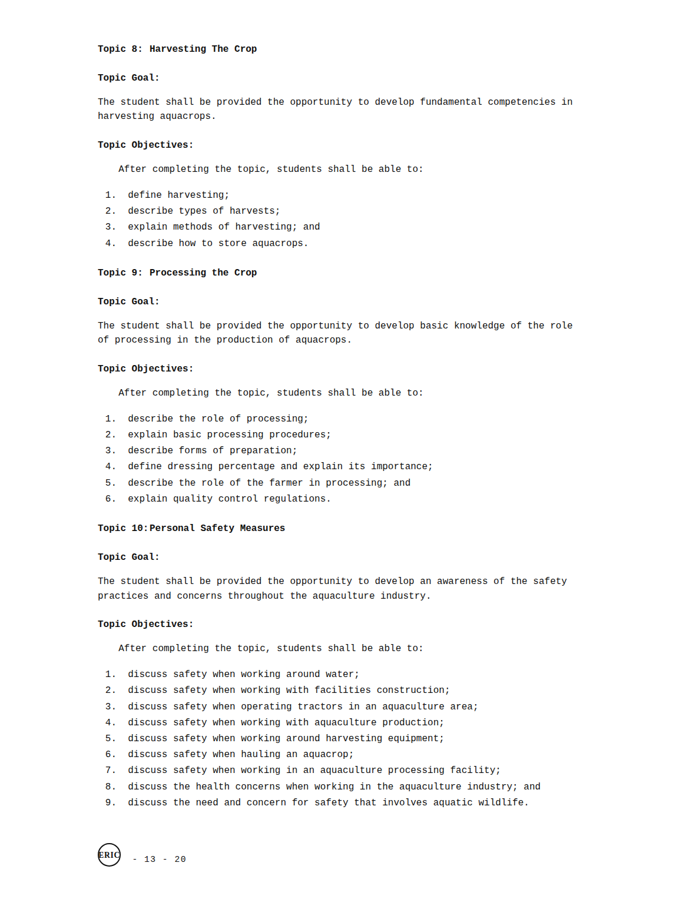Topic 8: Harvesting The Crop
Topic Goal:
The student shall be provided the opportunity to develop fundamental competencies in harvesting aquacrops.
Topic Objectives:
After completing the topic, students shall be able to:
define harvesting;
describe types of harvests;
explain methods of harvesting; and
describe how to store aquacrops.
Topic 9: Processing the Crop
Topic Goal:
The student shall be provided the opportunity to develop basic knowledge of the role of processing in the production of aquacrops.
Topic Objectives:
After completing the topic, students shall be able to:
describe the role of processing;
explain basic processing procedures;
describe forms of preparation;
define dressing percentage and explain its importance;
describe the role of the farmer in processing; and
explain quality control regulations.
Topic 10: Personal Safety Measures
Topic Goal:
The student shall be provided the opportunity to develop an awareness of the safety practices and concerns throughout the aquaculture industry.
Topic Objectives:
After completing the topic, students shall be able to:
discuss safety when working around water;
discuss safety when working with facilities construction;
discuss safety when operating tractors in an aquaculture area;
discuss safety when working with aquaculture production;
discuss safety when working around harvesting equipment;
discuss safety when hauling an aquacrop;
discuss safety when working in an aquaculture processing facility;
discuss the health concerns when working in the aquaculture industry; and
discuss the need and concern for safety that involves aquatic wildlife.
ERIC
- 13 - 20